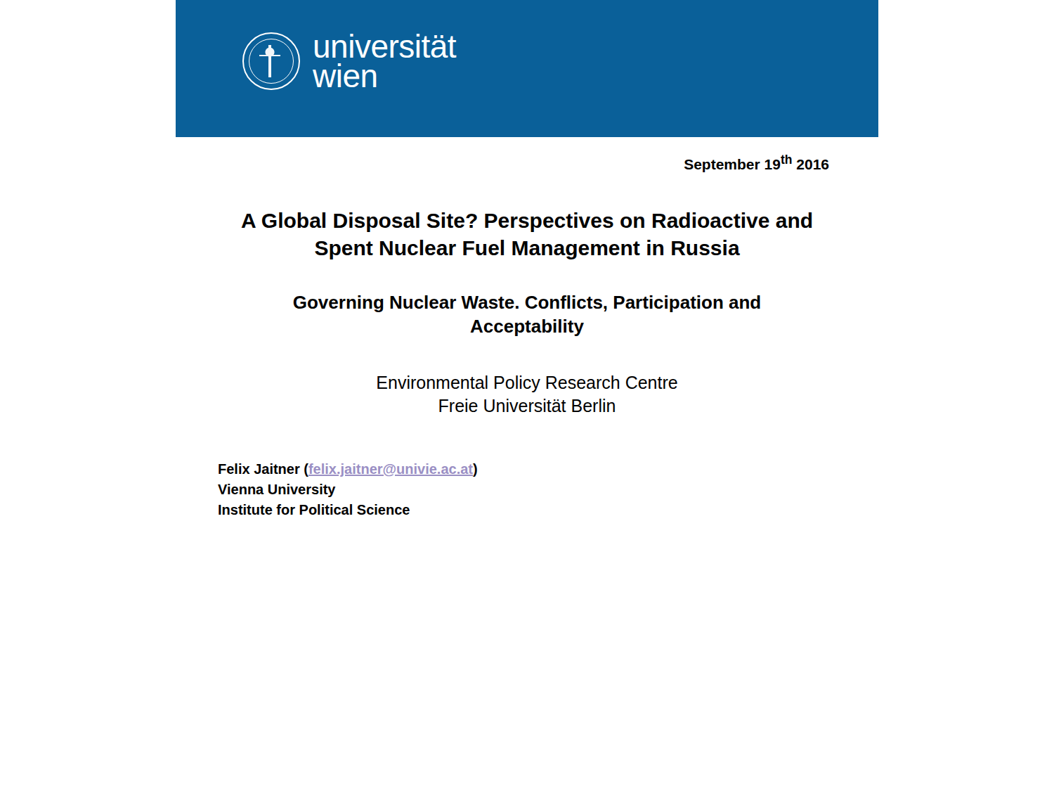universität wien
September 19th 2016
A Global Disposal Site? Perspectives on Radioactive and Spent Nuclear Fuel Management in Russia
Governing Nuclear Waste. Conflicts, Participation and Acceptability
Environmental Policy Research Centre
Freie Universität Berlin
Felix Jaitner (felix.jaitner@univie.ac.at)
Vienna University
Institute for Political Science